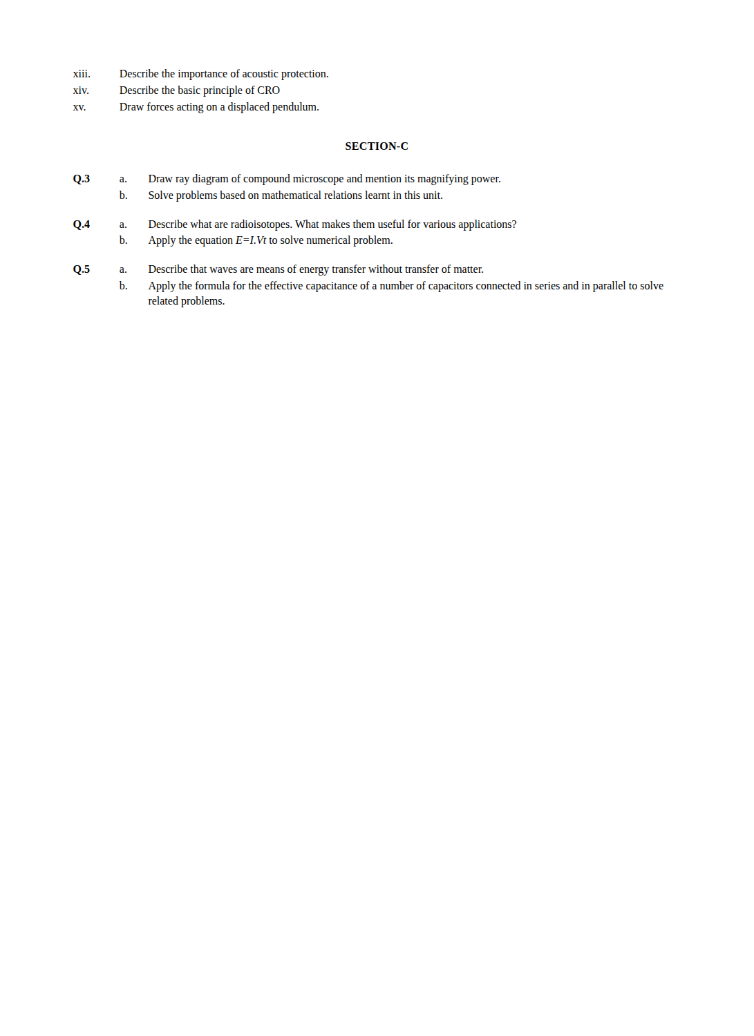xiii. Describe the importance of acoustic protection.
xiv. Describe the basic principle of CRO
xv. Draw forces acting on a displaced pendulum.
SECTION-C
| Q.3 | a. | Draw ray diagram of compound microscope and mention its magnifying power. |
| | b. | Solve problems based on mathematical relations learnt in this unit. |
| Q.4 | a. | Describe what are radioisotopes. What makes them useful for various applications? |
| | b. | Apply the equation E=I.Vt to solve numerical problem. |
| Q.5 | a. | Describe that waves are means of energy transfer without transfer of matter. |
| | b. | Apply the formula for the effective capacitance of a number of capacitors connected in series and in parallel to solve related problems. |